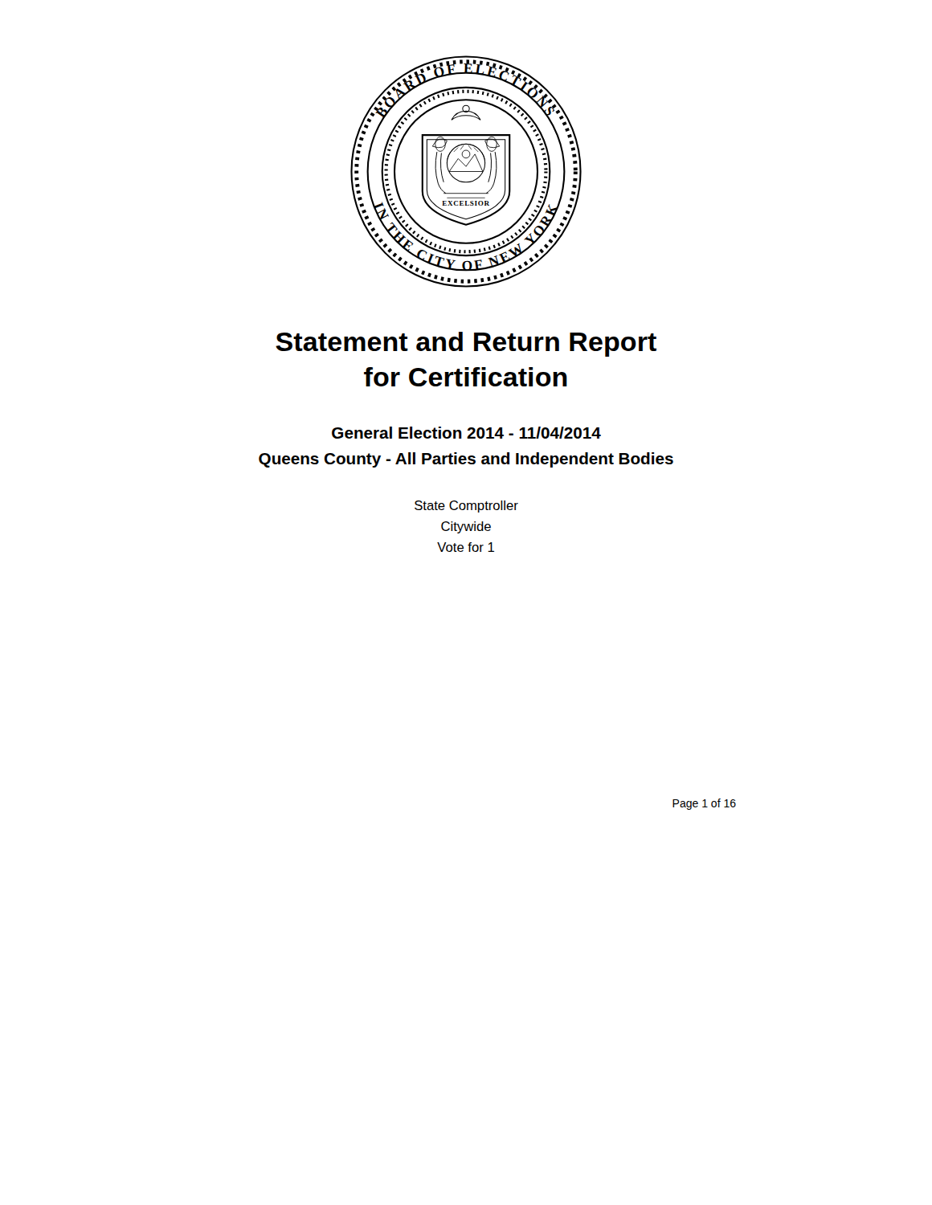Statement and Return Report
for Certification
General Election 2014 - 11/04/2014
Queens County - All Parties and Independent Bodies
State Comptroller
Citywide
Vote for 1
Page 1 of 16